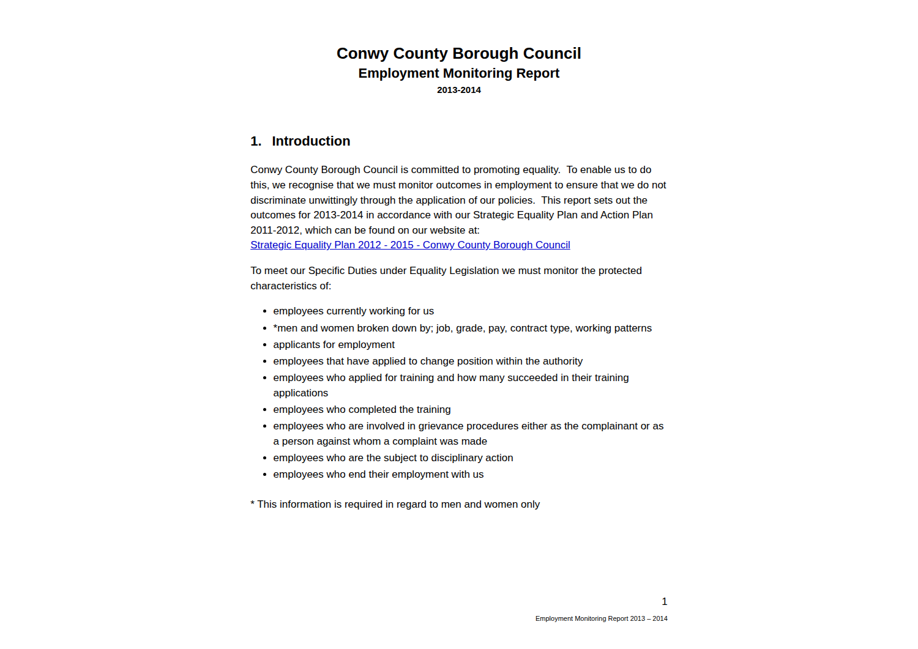Conwy County Borough Council
Employment Monitoring Report
2013-2014
1. Introduction
Conwy County Borough Council is committed to promoting equality. To enable us to do this, we recognise that we must monitor outcomes in employment to ensure that we do not discriminate unwittingly through the application of our policies. This report sets out the outcomes for 2013-2014 in accordance with our Strategic Equality Plan and Action Plan 2011-2012, which can be found on our website at:
Strategic Equality Plan 2012 - 2015 - Conwy County Borough Council
To meet our Specific Duties under Equality Legislation we must monitor the protected characteristics of:
employees currently working for us
*men and women broken down by; job, grade, pay, contract type, working patterns
applicants for employment
employees that have applied to change position within the authority
employees who applied for training and how many succeeded in their training applications
employees who completed the training
employees who are involved in grievance procedures either as the complainant or as a person against whom a complaint was made
employees who are the subject to disciplinary action
employees who end their employment with us
* This information is required in regard to men and women only
1
Employment Monitoring Report 2013 – 2014